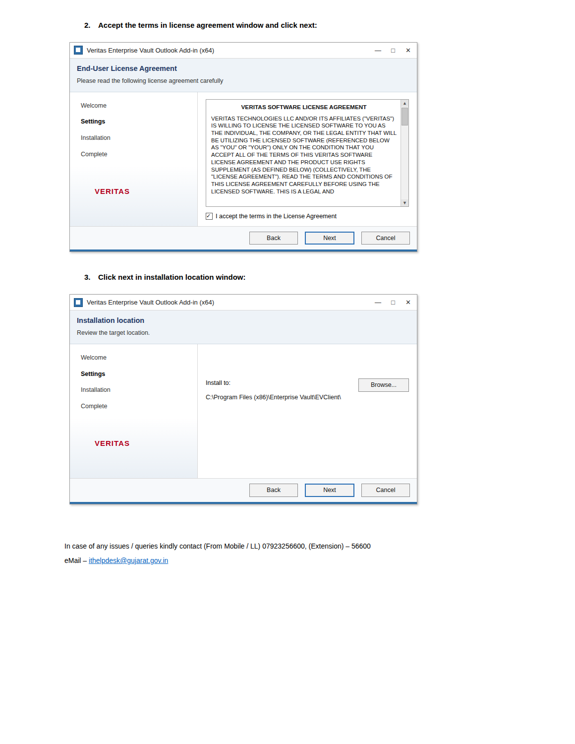2. Accept the terms in license agreement window and click next:
Veritas Enterprise Vault Outlook Add-in (x64) —□✕
End-User License Agreement
Please read the following license agreement carefully
Welcome
Settings
Installation
Complete
VERITAS
VERITAS SOFTWARE LICENSE AGREEMENT
VERITAS TECHNOLOGIES LLC AND/OR ITS AFFILIATES ("VERITAS") IS WILLING TO LICENSE THE LICENSED SOFTWARE TO YOU AS THE INDIVIDUAL, THE COMPANY, OR THE LEGAL ENTITY THAT WILL BE UTILIZING THE LICENSED SOFTWARE (REFERENCED BELOW AS "YOU" OR "YOUR") ONLY ON THE CONDITION THAT YOU ACCEPT ALL OF THE TERMS OF THIS VERITAS SOFTWARE LICENSE AGREEMENT AND THE PRODUCT USE RIGHTS SUPPLEMENT (AS DEFINED BELOW) (COLLECTIVELY, THE "LICENSE AGREEMENT"). READ THE TERMS AND CONDITIONS OF THIS LICENSE AGREEMENT CAREFULLY BEFORE USING THE LICENSED SOFTWARE. THIS IS A LEGAL AND
▲
▼
I accept the terms in the License Agreement
Back Next Cancel
3. Click next in installation location window:
Veritas Enterprise Vault Outlook Add-in (x64) —□✕
Installation location
Review the target location.
Welcome
Settings
Installation
Complete
VERITAS
Install to:
C:\Program Files (x86)\Enterprise Vault\EVClient\
Browse...
Back Next Cancel
In case of any issues / queries kindly contact (From Mobile / LL) 07923256600, (Extension) – 56600
eMail – ithelpdesk@gujarat.gov.in